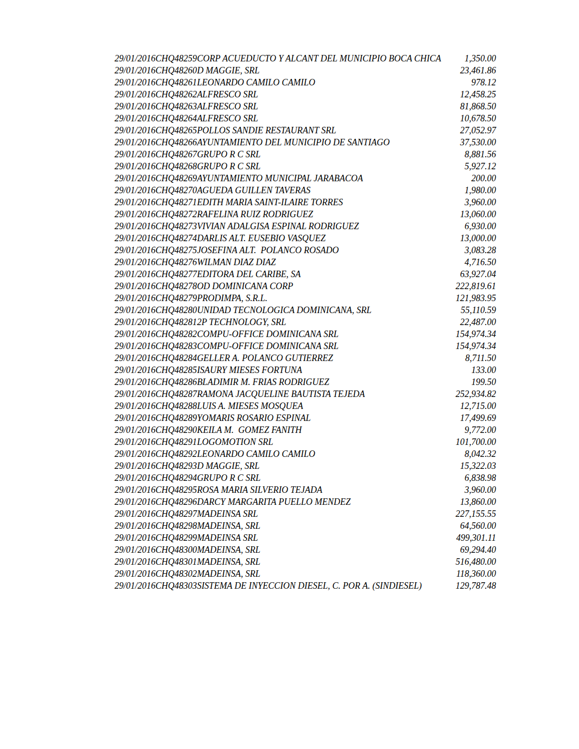| 29/01/2016 | CHQ48259 | CORP ACUEDUCTO Y ALCANT DEL MUNICIPIO BOCA CHICA | 1,350.00 |
| 29/01/2016 | CHQ48260 | D MAGGIE, SRL | 23,461.86 |
| 29/01/2016 | CHQ48261 | LEONARDO CAMILO CAMILO | 978.12 |
| 29/01/2016 | CHQ48262 | ALFRESCO SRL | 12,458.25 |
| 29/01/2016 | CHQ48263 | ALFRESCO SRL | 81,868.50 |
| 29/01/2016 | CHQ48264 | ALFRESCO SRL | 10,678.50 |
| 29/01/2016 | CHQ48265 | POLLOS SANDIE RESTAURANT SRL | 27,052.97 |
| 29/01/2016 | CHQ48266 | AYUNTAMIENTO DEL MUNICIPIO DE SANTIAGO | 37,530.00 |
| 29/01/2016 | CHQ48267 | GRUPO R C SRL | 8,881.56 |
| 29/01/2016 | CHQ48268 | GRUPO R C SRL | 5,927.12 |
| 29/01/2016 | CHQ48269 | AYUNTAMIENTO MUNICIPAL JARABACOA | 200.00 |
| 29/01/2016 | CHQ48270 | AGUEDA GUILLEN TAVERAS | 1,980.00 |
| 29/01/2016 | CHQ48271 | EDITH MARIA SAINT-ILAIRE TORRES | 3,960.00 |
| 29/01/2016 | CHQ48272 | RAFELINA RUIZ RODRIGUEZ | 13,060.00 |
| 29/01/2016 | CHQ48273 | VIVIAN ADALGISA ESPINAL RODRIGUEZ | 6,930.00 |
| 29/01/2016 | CHQ48274 | DARLIS ALT. EUSEBIO VASQUEZ | 13,000.00 |
| 29/01/2016 | CHQ48275 | JOSEFINA ALT. POLANCO ROSADO | 3,083.28 |
| 29/01/2016 | CHQ48276 | WILMAN DIAZ DIAZ | 4,716.50 |
| 29/01/2016 | CHQ48277 | EDITORA DEL CARIBE, SA | 63,927.04 |
| 29/01/2016 | CHQ48278 | OD DOMINICANA CORP | 222,819.61 |
| 29/01/2016 | CHQ48279 | PRODIMPA, S.R.L. | 121,983.95 |
| 29/01/2016 | CHQ48280 | UNIDAD TECNOLOGICA DOMINICANA, SRL | 55,110.59 |
| 29/01/2016 | CHQ48281 | 2P TECHNOLOGY, SRL | 22,487.00 |
| 29/01/2016 | CHQ48282 | COMPU-OFFICE DOMINICANA SRL | 154,974.34 |
| 29/01/2016 | CHQ48283 | COMPU-OFFICE DOMINICANA SRL | 154,974.34 |
| 29/01/2016 | CHQ48284 | GELLER A. POLANCO GUTIERREZ | 8,711.50 |
| 29/01/2016 | CHQ48285 | ISAURY MIESES FORTUNA | 133.00 |
| 29/01/2016 | CHQ48286 | BLADIMIR M. FRIAS RODRIGUEZ | 199.50 |
| 29/01/2016 | CHQ48287 | RAMONA JACQUELINE BAUTISTA TEJEDA | 252,934.82 |
| 29/01/2016 | CHQ48288 | LUIS A. MIESES MOSQUEA | 12,715.00 |
| 29/01/2016 | CHQ48289 | YOMARIS ROSARIO ESPINAL | 17,499.69 |
| 29/01/2016 | CHQ48290 | KEILA M. GOMEZ FANITH | 9,772.00 |
| 29/01/2016 | CHQ48291 | LOGOMOTION SRL | 101,700.00 |
| 29/01/2016 | CHQ48292 | LEONARDO CAMILO CAMILO | 8,042.32 |
| 29/01/2016 | CHQ48293 | D MAGGIE, SRL | 15,322.03 |
| 29/01/2016 | CHQ48294 | GRUPO R C SRL | 6,838.98 |
| 29/01/2016 | CHQ48295 | ROSA MARIA SILVERIO TEJADA | 3,960.00 |
| 29/01/2016 | CHQ48296 | DARCY MARGARITA PUELLO MENDEZ | 13,860.00 |
| 29/01/2016 | CHQ48297 | MADEINSA SRL | 227,155.55 |
| 29/01/2016 | CHQ48298 | MADEINSA, SRL | 64,560.00 |
| 29/01/2016 | CHQ48299 | MADEINSA SRL | 499,301.11 |
| 29/01/2016 | CHQ48300 | MADEINSA, SRL | 69,294.40 |
| 29/01/2016 | CHQ48301 | MADEINSA, SRL | 516,480.00 |
| 29/01/2016 | CHQ48302 | MADEINSA, SRL | 118,360.00 |
| 29/01/2016 | CHQ48303 | SISTEMA DE INYECCION DIESEL, C. POR A. (SINDIESEL) | 129,787.48 |